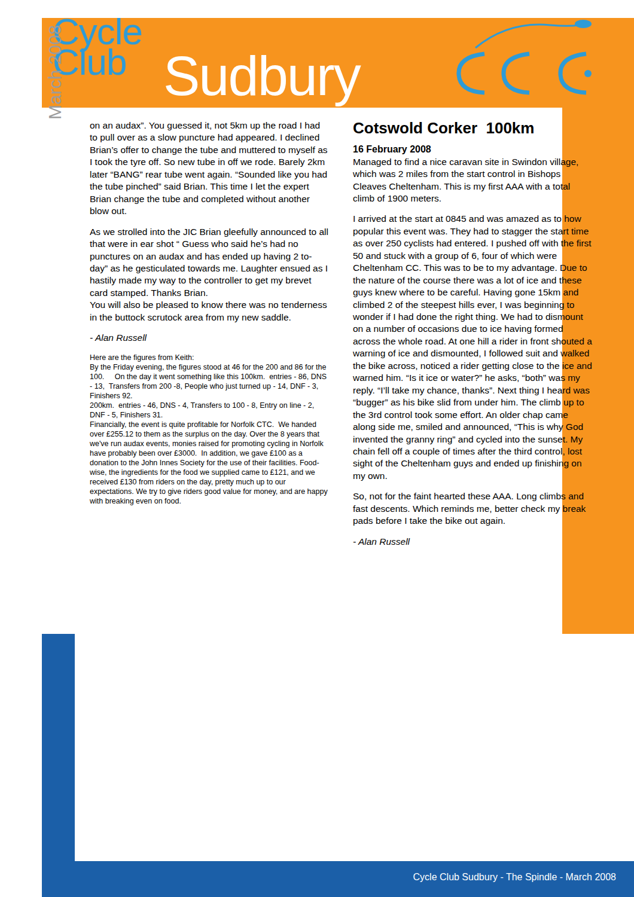Cycle Club Sudbury
March 2008
on an audax”. You guessed it, not 5km up the road I had to pull over as a slow puncture had appeared. I declined Brian’s offer to change the tube and muttered to myself as I took the tyre off. So new tube in off we rode. Barely 2km later “BANG” rear tube went again. “Sounded like you had the tube pinched” said Brian. This time I let the expert Brian change the tube and completed without another blow out.
As we strolled into the JIC Brian gleefully announced to all that were in ear shot “ Guess who said he’s had no punctures on an audax and has ended up having 2 to-day” as he gesticulated towards me. Laughter ensued as I hastily made my way to the controller to get my brevet card stamped. Thanks Brian.
You will also be pleased to know there was no tenderness in the buttock scrutock area from my new saddle.
- Alan Russell
Here are the figures from Keith:
By the Friday evening, the figures stood at 46 for the 200 and 86 for the 100. On the day it went something like this 100km. entries - 86, DNS - 13, Transfers from 200 -8, People who just turned up - 14, DNF - 3, Finishers 92.
200km. entries - 46, DNS - 4, Transfers to 100 - 8, Entry on line - 2, DNF - 5, Finishers 31.
Financially, the event is quite profitable for Norfolk CTC. We handed over £255.12 to them as the surplus on the day. Over the 8 years that we've run audax events, monies raised for promoting cycling in Norfolk have probably been over £3000. In addition, we gave £100 as a donation to the John Innes Society for the use of their facilities. Food-wise, the ingredients for the food we supplied came to £121, and we received £130 from riders on the day, pretty much up to our expectations. We try to give riders good value for money, and are happy with breaking even on food.
Cotswold Corker 100km
16 February 2008
Managed to find a nice caravan site in Swindon village, which was 2 miles from the start control in Bishops Cleaves Cheltenham. This is my first AAA with a total climb of 1900 meters.
I arrived at the start at 0845 and was amazed as to how popular this event was. They had to stagger the start time as over 250 cyclists had entered. I pushed off with the first 50 and stuck with a group of 6, four of which were Cheltenham CC. This was to be to my advantage. Due to the nature of the course there was a lot of ice and these guys knew where to be careful. Having gone 15km and climbed 2 of the steepest hills ever, I was beginning to wonder if I had done the right thing. We had to dismount on a number of occasions due to ice having formed across the whole road. At one hill a rider in front shouted a warning of ice and dismounted, I followed suit and walked the bike across, noticed a rider getting close to the ice and warned him. “Is it ice or water?” he asks, “both” was my reply. “I’ll take my chance, thanks”. Next thing I heard was “bugger” as his bike slid from under him. The climb up to the 3rd control took some effort. An older chap came along side me, smiled and announced, “This is why God invented the granny ring” and cycled into the sunset. My chain fell off a couple of times after the third control, lost sight of the Cheltenham guys and ended up finishing on my own.
So, not for the faint hearted these AAA. Long climbs and fast descents. Which reminds me, better check my break pads before I take the bike out again.
- Alan Russell
Cycle Club Sudbury - The Spindle - March 2008